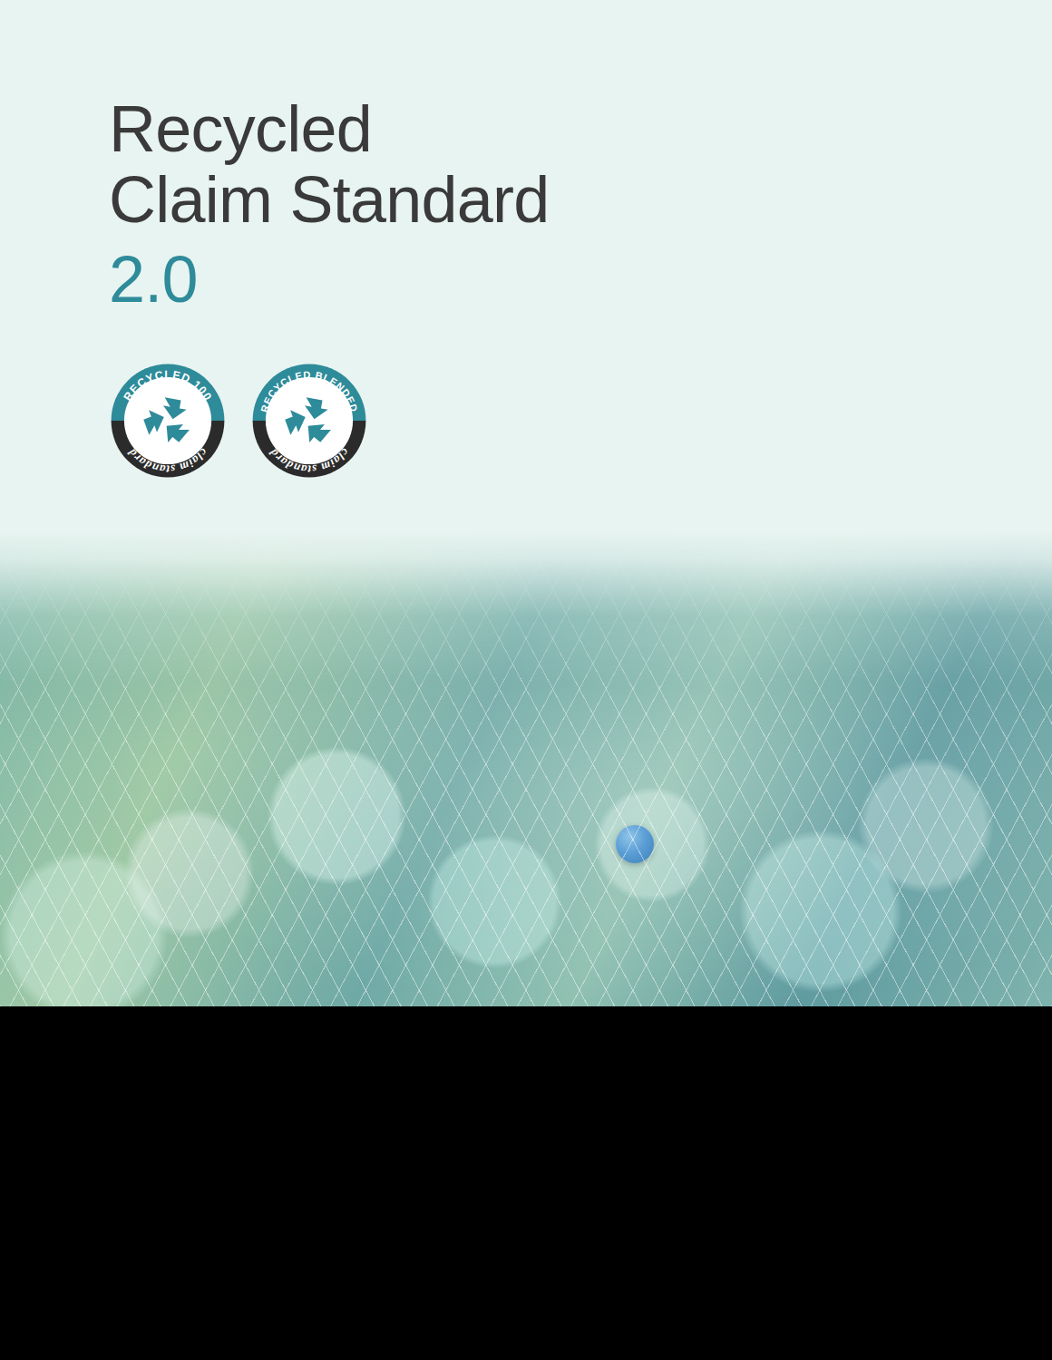Recycled Claim Standard 2.0
RECYCLED 100 claim standard
RECYCLED BLENDED claim standard